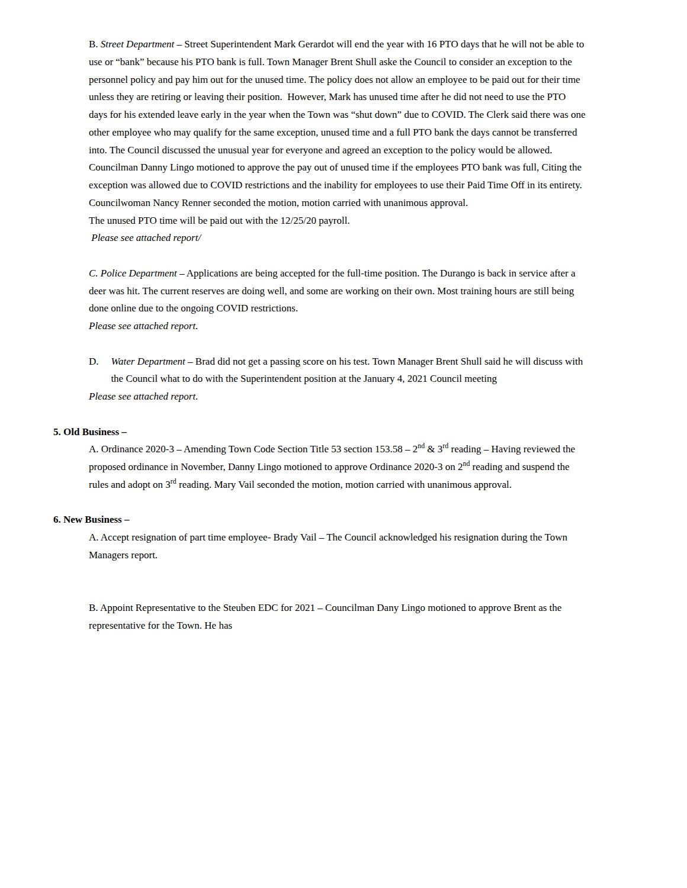B. Street Department – Street Superintendent Mark Gerardot will end the year with 16 PTO days that he will not be able to use or “bank” because his PTO bank is full. Town Manager Brent Shull aske the Council to consider an exception to the personnel policy and pay him out for the unused time. The policy does not allow an employee to be paid out for their time unless they are retiring or leaving their position. However, Mark has unused time after he did not need to use the PTO days for his extended leave early in the year when the Town was “shut down” due to COVID. The Clerk said there was one other employee who may qualify for the same exception, unused time and a full PTO bank the days cannot be transferred into. The Council discussed the unusual year for everyone and agreed an exception to the policy would be allowed. Councilman Danny Lingo motioned to approve the pay out of unused time if the employees PTO bank was full, Citing the exception was allowed due to COVID restrictions and the inability for employees to use their Paid Time Off in its entirety. Councilwoman Nancy Renner seconded the motion, motion carried with unanimous approval.
The unused PTO time will be paid out with the 12/25/20 payroll.
Please see attached report/
C. Police Department – Applications are being accepted for the full-time position. The Durango is back in service after a deer was hit. The current reserves are doing well, and some are working on their own. Most training hours are still being done online due to the ongoing COVID restrictions.
Please see attached report.
D.
Water Department – Brad did not get a passing score on his test. Town Manager Brent Shull said he will discuss with the Council what to do with the Superintendent position at the January 4, 2021 Council meeting
Please see attached report.
5. Old Business –
A. Ordinance 2020-3 – Amending Town Code Section Title 53 section 153.58 – 2nd & 3rd reading – Having reviewed the proposed ordinance in November, Danny Lingo motioned to approve Ordinance 2020-3 on 2nd reading and suspend the rules and adopt on 3rd reading. Mary Vail seconded the motion, motion carried with unanimous approval.
6. New Business –
A. Accept resignation of part time employee- Brady Vail – The Council acknowledged his resignation during the Town Managers report.
B. Appoint Representative to the Steuben EDC for 2021 – Councilman Dany Lingo motioned to approve Brent as the representative for the Town. He has